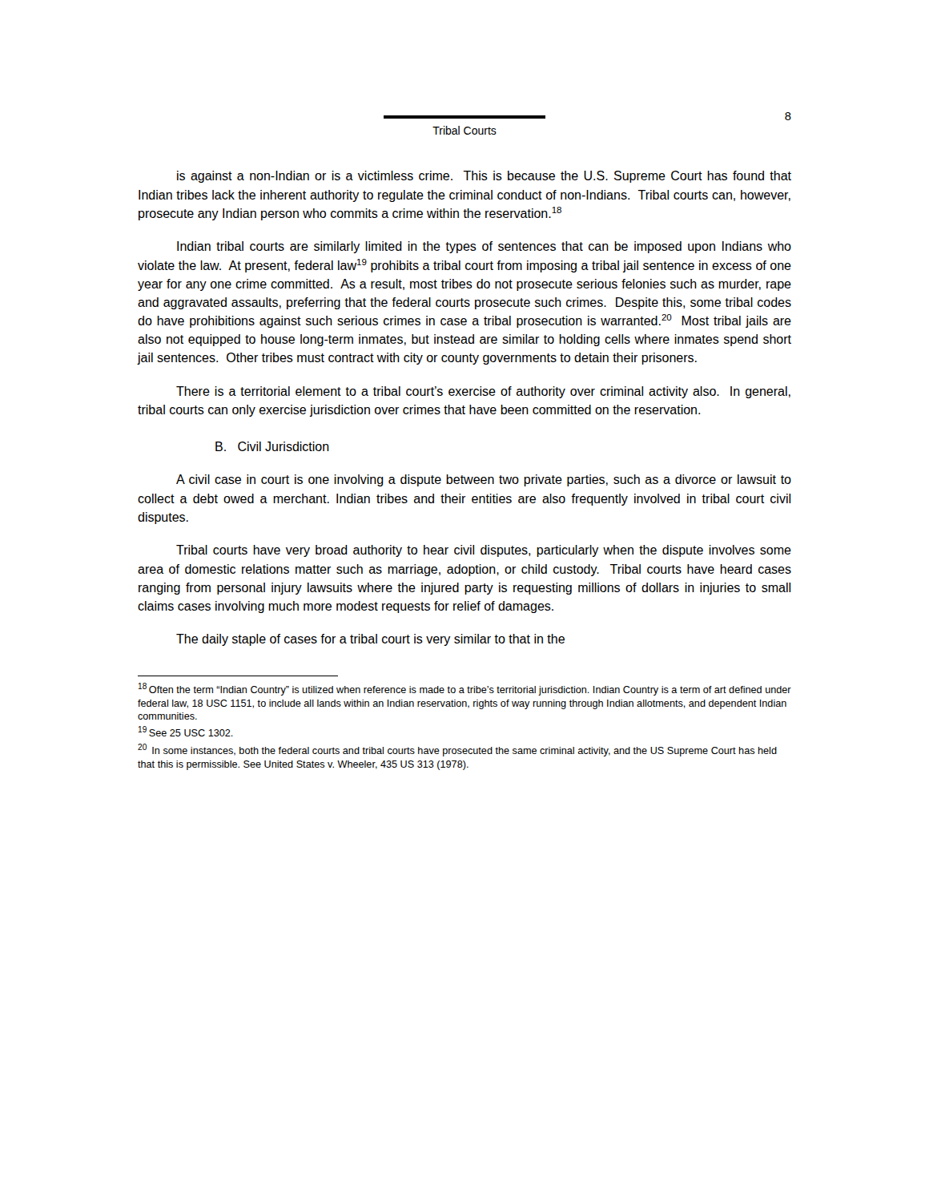8
Tribal Courts
is against a non-Indian or is a victimless crime. This is because the U.S. Supreme Court has found that Indian tribes lack the inherent authority to regulate the criminal conduct of non-Indians. Tribal courts can, however, prosecute any Indian person who commits a crime within the reservation.18
Indian tribal courts are similarly limited in the types of sentences that can be imposed upon Indians who violate the law. At present, federal law19 prohibits a tribal court from imposing a tribal jail sentence in excess of one year for any one crime committed. As a result, most tribes do not prosecute serious felonies such as murder, rape and aggravated assaults, preferring that the federal courts prosecute such crimes. Despite this, some tribal codes do have prohibitions against such serious crimes in case a tribal prosecution is warranted.20 Most tribal jails are also not equipped to house long-term inmates, but instead are similar to holding cells where inmates spend short jail sentences. Other tribes must contract with city or county governments to detain their prisoners.
There is a territorial element to a tribal court’s exercise of authority over criminal activity also. In general, tribal courts can only exercise jurisdiction over crimes that have been committed on the reservation.
B. Civil Jurisdiction
A civil case in court is one involving a dispute between two private parties, such as a divorce or lawsuit to collect a debt owed a merchant. Indian tribes and their entities are also frequently involved in tribal court civil disputes.
Tribal courts have very broad authority to hear civil disputes, particularly when the dispute involves some area of domestic relations matter such as marriage, adoption, or child custody. Tribal courts have heard cases ranging from personal injury lawsuits where the injured party is requesting millions of dollars in injuries to small claims cases involving much more modest requests for relief of damages.
The daily staple of cases for a tribal court is very similar to that in the
18 Often the term “Indian Country” is utilized when reference is made to a tribe’s territorial jurisdiction. Indian Country is a term of art defined under federal law, 18 USC 1151, to include all lands within an Indian reservation, rights of way running through Indian allotments, and dependent Indian communities.
19 See 25 USC 1302.
20 In some instances, both the federal courts and tribal courts have prosecuted the same criminal activity, and the US Supreme Court has held that this is permissible. See United States v. Wheeler, 435 US 313 (1978).